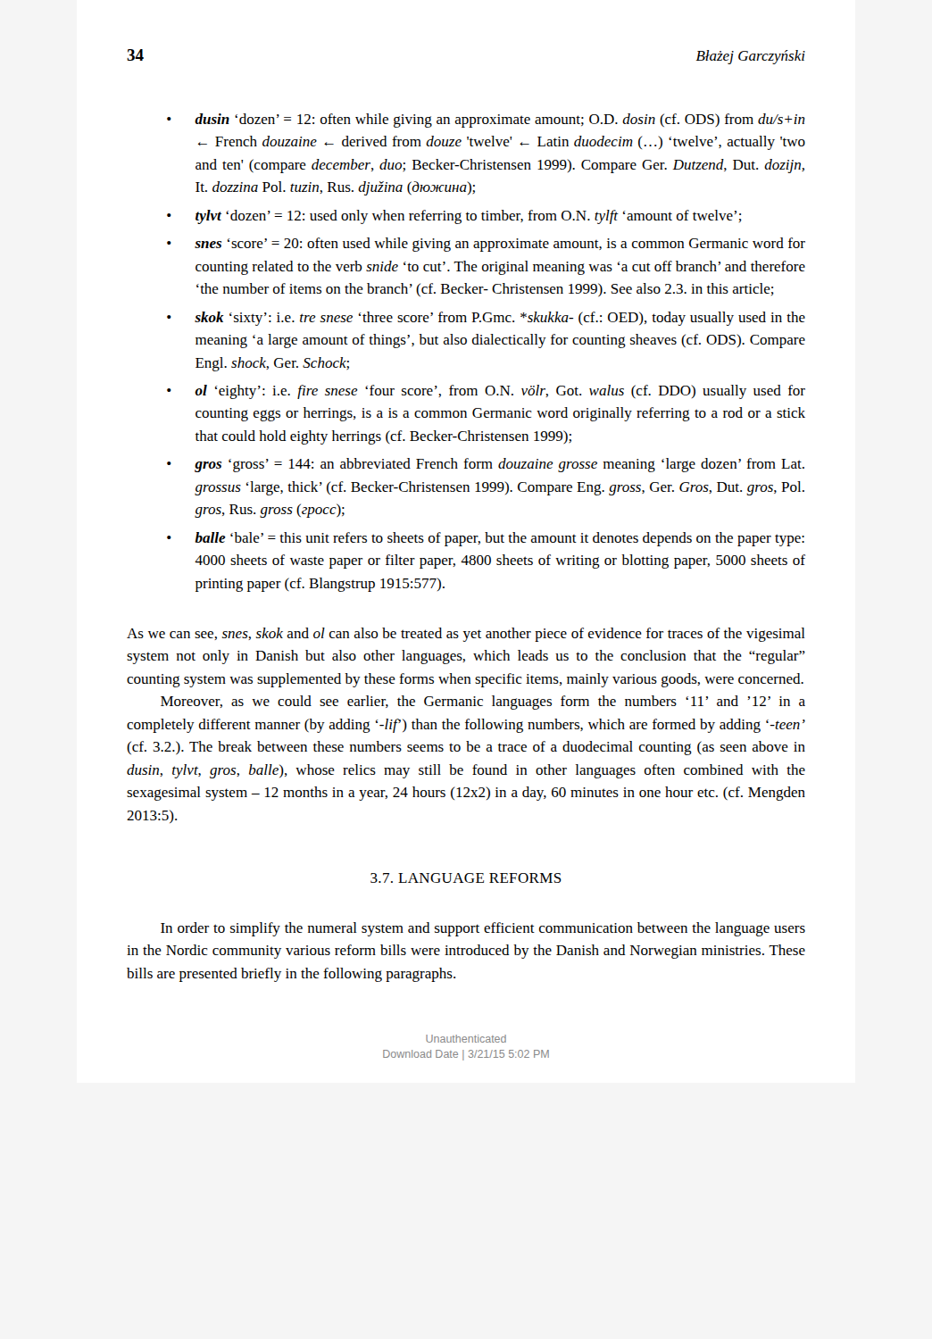34 Błażej Garczyński
dusin ‘dozen’ = 12: often while giving an approximate amount; O.D. dosin (cf. ODS) from du/s+in ← French douzaine ← derived from douze 'twelve' ← Latin duodecim (…) ‘twelve’, actually 'two and ten' (compare december, duo; Becker-Christensen 1999). Compare Ger. Dutzend, Dut. dozijn, It. dozzina Pol. tuzin, Rus. djužina (дюжина);
tylvt ‘dozen’ = 12: used only when referring to timber, from O.N. tylft ‘amount of twelve’;
snes ‘score’ = 20: often used while giving an approximate amount, is a common Germanic word for counting related to the verb snide ‘to cut’. The original meaning was ‘a cut off branch’ and therefore ‘the number of items on the branch’ (cf. Becker- Christensen 1999). See also 2.3. in this article;
skok ‘sixty’: i.e. tre snese ‘three score’ from P.Gmc. *skukka- (cf.: OED), today usually used in the meaning ‘a large amount of things’, but also dialectically for counting sheaves (cf. ODS). Compare Engl. shock, Ger. Schock;
ol ‘eighty’: i.e. fire snese ‘four score’, from O.N. völr, Got. walus (cf. DDO) usually used for counting eggs or herrings, is a is a common Germanic word originally referring to a rod or a stick that could hold eighty herrings (cf. Becker-Christensen 1999);
gros ‘gross’ = 144: an abbreviated French form douzaine grosse meaning ‘large dozen’ from Lat. grossus ‘large, thick’ (cf. Becker-Christensen 1999). Compare Eng. gross, Ger. Gros, Dut. gros, Pol. gros, Rus. gross (гросс);
balle ‘bale’ = this unit refers to sheets of paper, but the amount it denotes depends on the paper type: 4000 sheets of waste paper or filter paper, 4800 sheets of writing or blotting paper, 5000 sheets of printing paper (cf. Blangstrup 1915:577).
As we can see, snes, skok and ol can also be treated as yet another piece of evidence for traces of the vigesimal system not only in Danish but also other languages, which leads us to the conclusion that the “regular” counting system was supplemented by these forms when specific items, mainly various goods, were concerned.
Moreover, as we could see earlier, the Germanic languages form the numbers ‘11’ and ’12’ in a completely different manner (by adding ‘-lif’) than the following numbers, which are formed by adding ‘-teen’ (cf. 3.2.). The break between these numbers seems to be a trace of a duodecimal counting (as seen above in dusin, tylvt, gros, balle), whose relics may still be found in other languages often combined with the sexagesimal system – 12 months in a year, 24 hours (12x2) in a day, 60 minutes in one hour etc. (cf. Mengden 2013:5).
3.7. LANGUAGE REFORMS
In order to simplify the numeral system and support efficient communication between the language users in the Nordic community various reform bills were introduced by the Danish and Norwegian ministries. These bills are presented briefly in the following paragraphs.
Unauthenticated
Download Date | 3/21/15 5:02 PM